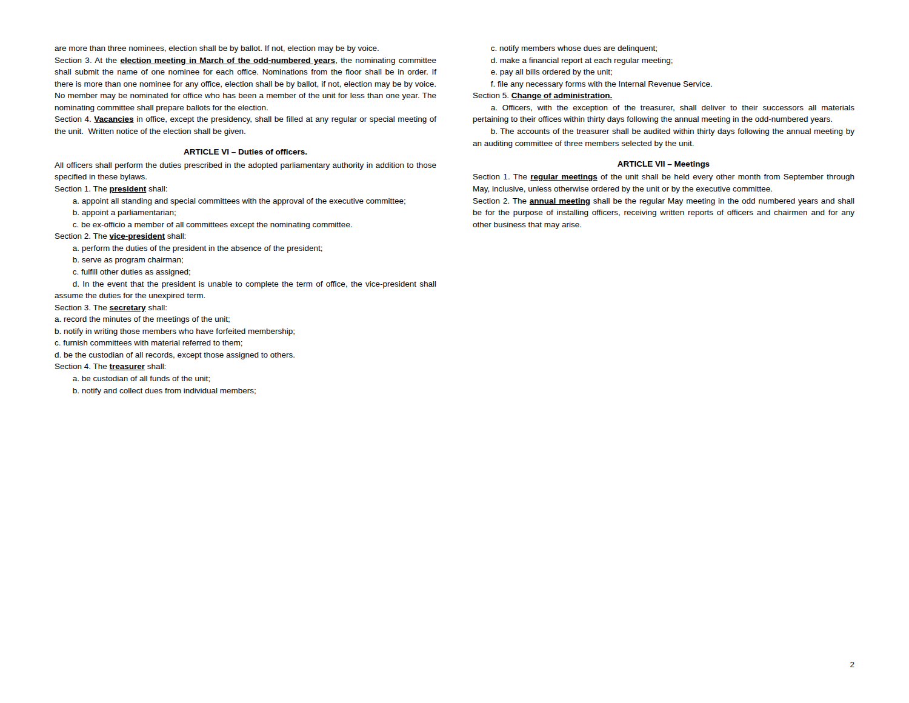are more than three nominees, election shall be by ballot. If not, election may be by voice.
Section 3. At the election meeting in March of the odd-numbered years, the nominating committee shall submit the name of one nominee for each office. Nominations from the floor shall be in order. If there is more than one nominee for any office, election shall be by ballot, if not, election may be by voice. No member may be nominated for office who has been a member of the unit for less than one year. The nominating committee shall prepare ballots for the election.
Section 4. Vacancies in office, except the presidency, shall be filled at any regular or special meeting of the unit. Written notice of the election shall be given.
ARTICLE VI – Duties of officers.
All officers shall perform the duties prescribed in the adopted parliamentary authority in addition to those specified in these bylaws.
Section 1. The president shall:
a. appoint all standing and special committees with the approval of the executive committee;
b. appoint a parliamentarian;
c. be ex-officio a member of all committees except the nominating committee.
Section 2. The vice-president shall:
a. perform the duties of the president in the absence of the president;
b. serve as program chairman;
c. fulfill other duties as assigned;
d. In the event that the president is unable to complete the term of office, the vice-president shall assume the duties for the unexpired term.
Section 3. The secretary shall:
a. record the minutes of the meetings of the unit;
b. notify in writing those members who have forfeited membership;
c. furnish committees with material referred to them;
d. be the custodian of all records, except those assigned to others.
Section 4. The treasurer shall:
a. be custodian of all funds of the unit;
b. notify and collect dues from individual members;
c. notify members whose dues are delinquent;
d. make a financial report at each regular meeting;
e. pay all bills ordered by the unit;
f. file any necessary forms with the Internal Revenue Service.
Section 5. Change of administration.
a. Officers, with the exception of the treasurer, shall deliver to their successors all materials pertaining to their offices within thirty days following the annual meeting in the odd-numbered years.
b. The accounts of the treasurer shall be audited within thirty days following the annual meeting by an auditing committee of three members selected by the unit.
ARTICLE VII – Meetings
Section 1. The regular meetings of the unit shall be held every other month from September through May, inclusive, unless otherwise ordered by the unit or by the executive committee.
Section 2. The annual meeting shall be the regular May meeting in the odd numbered years and shall be for the purpose of installing officers, receiving written reports of officers and chairmen and for any other business that may arise.
2